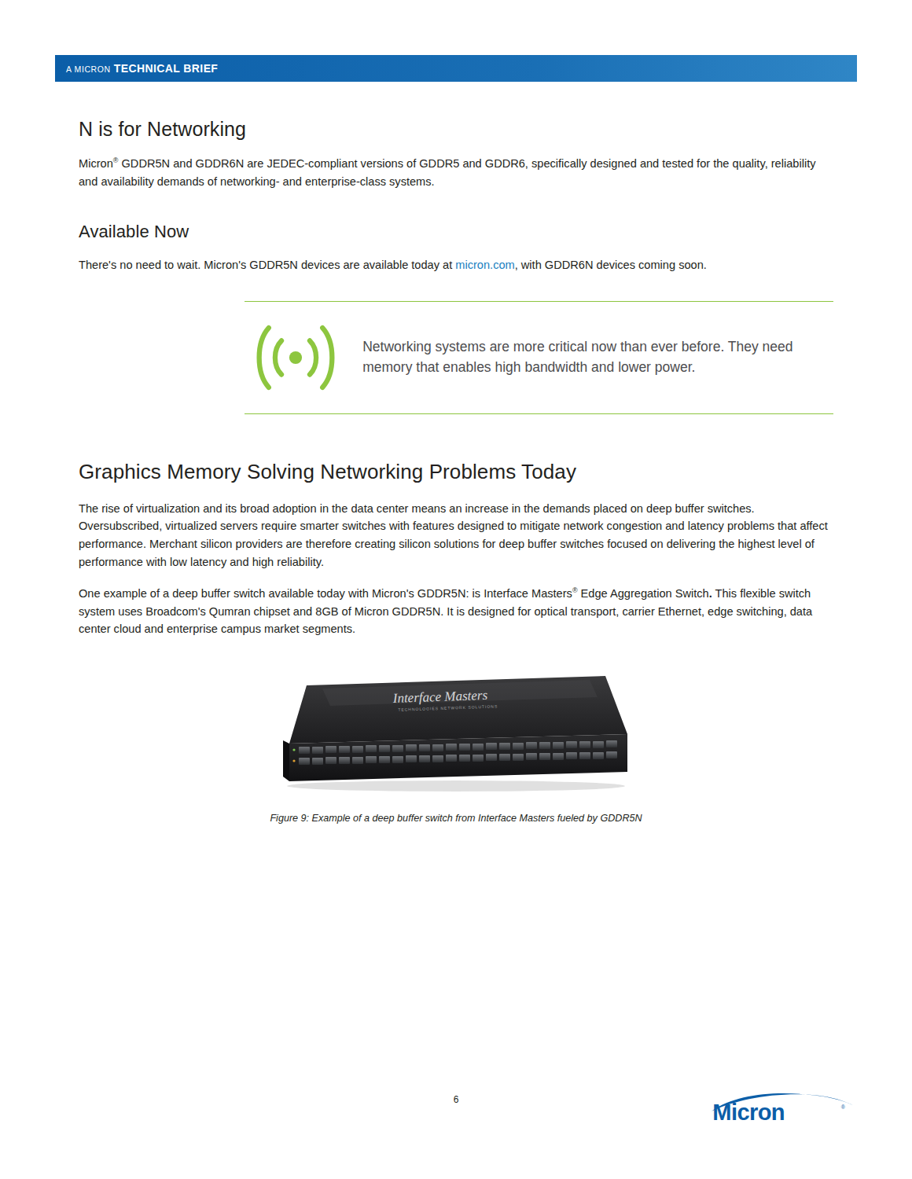A MICRON TECHNICAL BRIEF
N is for Networking
Micron® GDDR5N and GDDR6N are JEDEC-compliant versions of GDDR5 and GDDR6, specifically designed and tested for the quality, reliability and availability demands of networking- and enterprise-class systems.
Available Now
There's no need to wait. Micron's GDDR5N devices are available today at micron.com, with GDDR6N devices coming soon.
Networking systems are more critical now than ever before. They need memory that enables high bandwidth and lower power.
Graphics Memory Solving Networking Problems Today
The rise of virtualization and its broad adoption in the data center means an increase in the demands placed on deep buffer switches. Oversubscribed, virtualized servers require smarter switches with features designed to mitigate network congestion and latency problems that affect performance. Merchant silicon providers are therefore creating silicon solutions for deep buffer switches focused on delivering the highest level of performance with low latency and high reliability.
One example of a deep buffer switch available today with Micron's GDDR5N: is Interface Masters® Edge Aggregation Switch. This flexible switch system uses Broadcom's Qumran chipset and 8GB of Micron GDDR5N. It is designed for optical transport, carrier Ethernet, edge switching, data center cloud and enterprise campus market segments.
Interface Masters TECHNOLOGIES NETWORK SOLUTIONS
Figure 9: Example of a deep buffer switch from Interface Masters fueled by GDDR5N
6
Micron ®